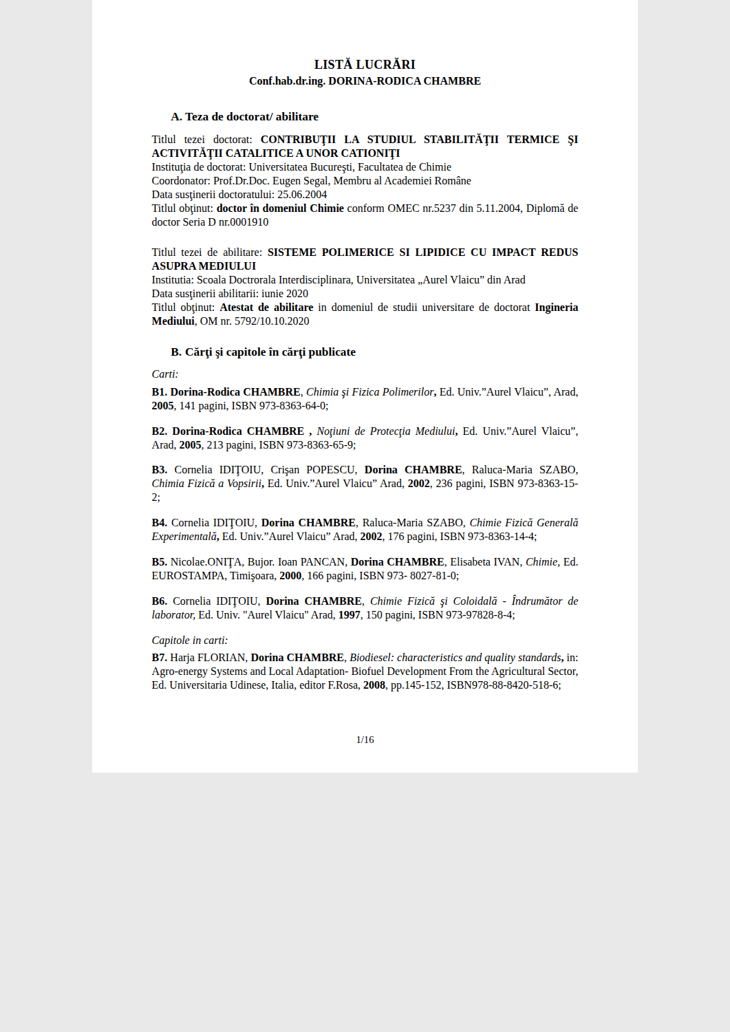LISTĂ LUCRĂRI
Conf.hab.dr.ing. DORINA-RODICA CHAMBRE
A. Teza de doctorat/ abilitare
Titlul tezei doctorat: Contribuţii la studiul stabilităţii termice şi activităţii catalitice a unor cationiţi
Instituţia de doctorat: Universitatea Bucureşti, Facultatea de Chimie
Coordonator: Prof.Dr.Doc. Eugen Segal, Membru al Academiei Române
Data susţinerii doctoratului: 25.06.2004
Titlul obţinut: doctor în domeniul Chimie conform OMEC nr.5237 din 5.11.2004, Diplomă de doctor Seria D nr.0001910
Titlul tezei de abilitare: Sisteme polimerice si lipidice cu impact redus asupra mediului
Institutia: Scoala Doctrorala Interdisciplinara, Universitatea „Aurel Vlaicu” din Arad
Data susţinerii abilitarii: iunie 2020
Titlul obţinut: Atestat de abilitare in domeniul de studii universitare de doctorat Ingineria Mediului, OM nr. 5792/10.10.2020
B. Cărţi şi capitole în cărţi publicate
Carti:
B1. Dorina-Rodica CHAMBRE, Chimia şi Fizica Polimerilor, Ed. Univ.”Aurel Vlaicu”, Arad, 2005, 141 pagini, ISBN 973-8363-64-0;
B2. Dorina-Rodica CHAMBRE , Noţiuni de Protecţia Mediului, Ed. Univ.”Aurel Vlaicu”, Arad, 2005, 213 pagini, ISBN 973-8363-65-9;
B3. Cornelia IDIŢOIU, Crişan POPESCU, Dorina CHAMBRE, Raluca-Maria SZABO, Chimia Fizică a Vopsirii, Ed. Univ.”Aurel Vlaicu” Arad, 2002, 236 pagini, ISBN 973-8363-15-2;
B4. Cornelia IDIŢOIU, Dorina CHAMBRE, Raluca-Maria SZABO, Chimie Fizică Generală Experimentală, Ed. Univ.”Aurel Vlaicu” Arad, 2002, 176 pagini, ISBN 973-8363-14-4;
B5. Nicolae.ONIŢA, Bujor. Ioan PANCAN, Dorina CHAMBRE, Elisabeta IVAN, Chimie, Ed. EUROSTAMPA, Timişoara, 2000, 166 pagini, ISBN 973- 8027-81-0;
B6. Cornelia IDIŢOIU, Dorina CHAMBRE, Chimie Fizică şi Coloidală - Îndrumător de laborator, Ed. Univ. "Aurel Vlaicu" Arad, 1997, 150 pagini, ISBN 973-97828-8-4;
Capitole in carti:
B7. Harja FLORIAN, Dorina CHAMBRE, Biodiesel: characteristics and quality standards, in: Agro-energy Systems and Local Adaptation- Biofuel Development From the Agricultural Sector, Ed. Universitaria Udinese, Italia, editor F.Rosa, 2008, pp.145-152, ISBN978-88-8420-518-6;
1/16